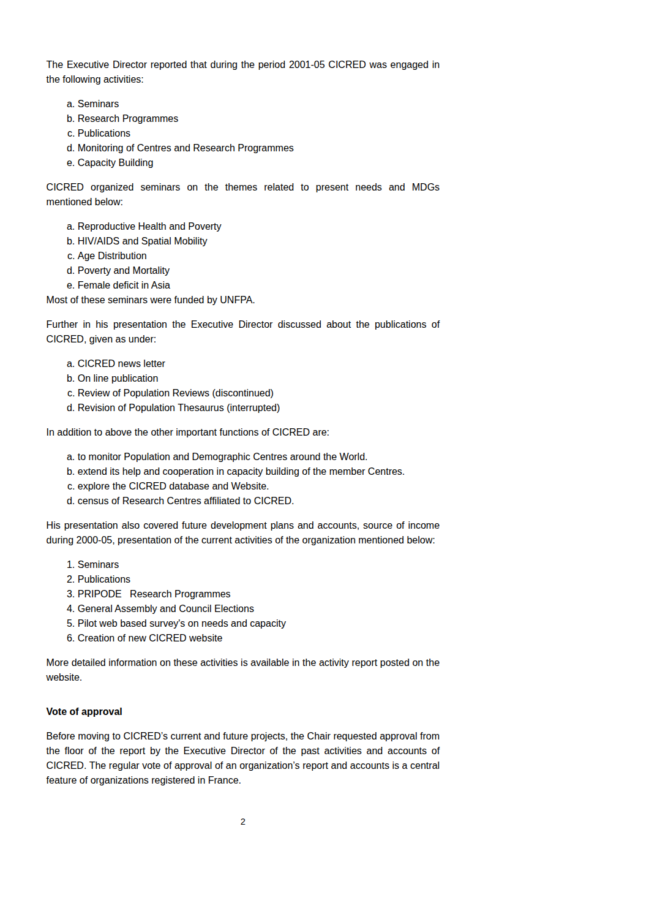The Executive Director reported that during the period 2001-05 CICRED was engaged in the following activities:
Seminars
Research Programmes
Publications
Monitoring of Centres and Research Programmes
Capacity Building
CICRED organized seminars on the themes related to present needs and MDGs mentioned below:
Reproductive Health and Poverty
HIV/AIDS and Spatial Mobility
Age Distribution
Poverty and Mortality
Female deficit in Asia
Most of these seminars were funded by UNFPA.
Further in his presentation the Executive Director discussed about the publications of CICRED, given as under:
CICRED news letter
On line publication
Review of Population Reviews (discontinued)
Revision of Population Thesaurus (interrupted)
In addition to above the other important functions of CICRED are:
to monitor Population and Demographic Centres around the World.
extend its help and cooperation in capacity building of the member Centres.
explore the CICRED database and Website.
census of Research Centres affiliated to CICRED.
His presentation also covered future development plans and accounts, source of income during 2000-05, presentation of the current activities of the organization mentioned below:
Seminars
Publications
PRIPODE Research Programmes
General Assembly and Council Elections
Pilot web based survey's on needs and capacity
Creation of new CICRED website
More detailed information on these activities is available in the activity report posted on the website.
Vote of approval
Before moving to CICRED’s current and future projects, the Chair requested approval from the floor of the report by the Executive Director of the past activities and accounts of CICRED. The regular vote of approval of an organization’s report and accounts is a central feature of organizations registered in France.
2